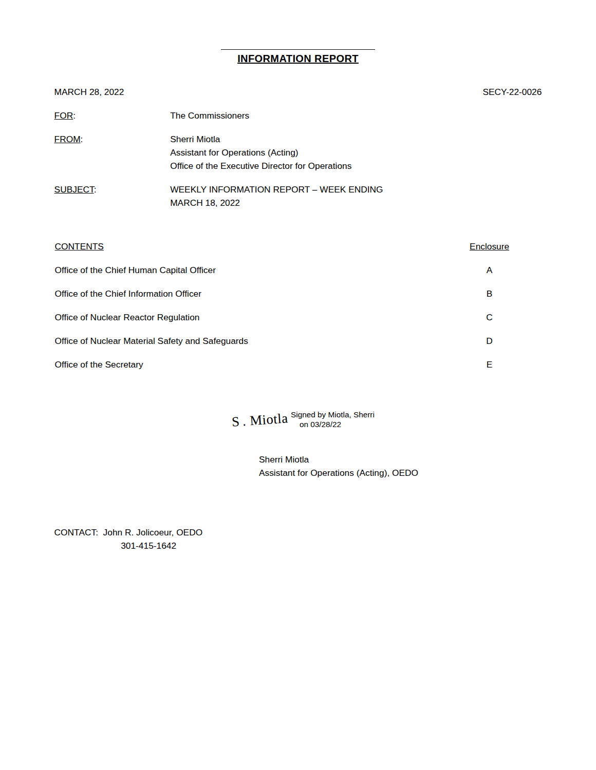INFORMATION REPORT
| MARCH 28, 2022 | SECY-22-0026 |
| FOR : | The Commissioners |
| FROM : | Sherri Miotla Assistant for Operations (Acting) Office of the Executive Director for Operations |
| SUBJECT : | WEEKLY INFORMATION REPORT – WEEK ENDING MARCH 18, 2022 |
| CONTENTS | Enclosure |
| --- | --- |
| Office of the Chief Human Capital Officer | A |
| Office of the Chief Information Officer | B |
| Office of Nuclear Reactor Regulation | C |
| Office of Nuclear Material Safety and Safeguards | D |
| Office of the Secretary | E |
S  . Miotla Signed by Miotla, Sherri on 03/28/22
Sherri Miotla
Assistant for Operations (Acting), OEDO
CONTACT: John R. Jolicoeur, OEDO
301-415-1642